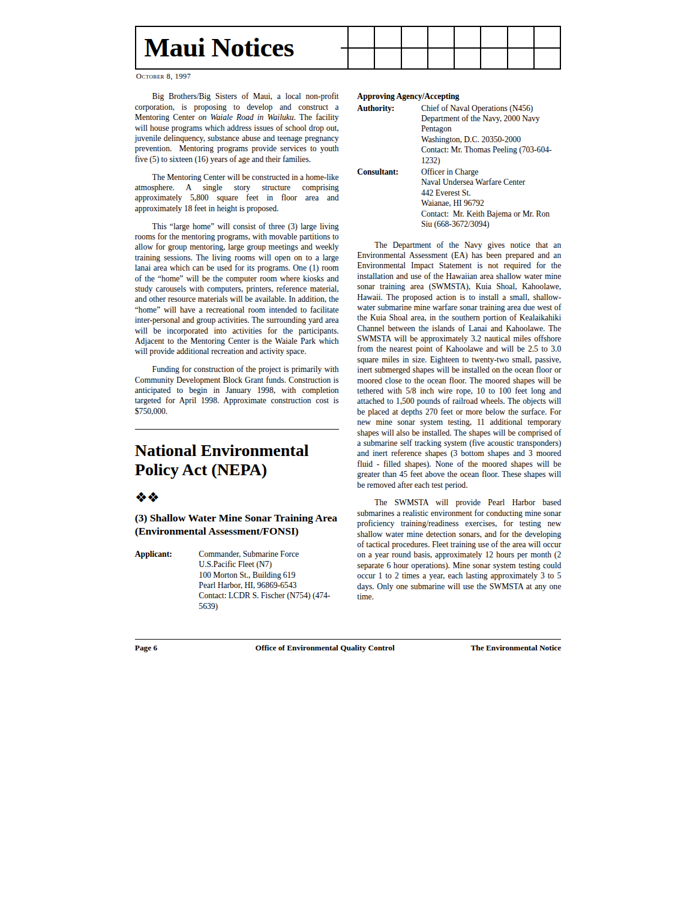Maui Notices
October 8, 1997
Big Brothers/Big Sisters of Maui, a local non-profit corporation, is proposing to develop and construct a Mentoring Center on Waiale Road in Wailuku. The facility will house programs which address issues of school drop out, juvenile delinquency, substance abuse and teenage pregnancy prevention. Mentoring programs provide services to youth five (5) to sixteen (16) years of age and their families.
The Mentoring Center will be constructed in a home-like atmosphere. A single story structure comprising approximately 5,800 square feet in floor area and approximately 18 feet in height is proposed.
This “large home” will consist of three (3) large living rooms for the mentoring programs, with movable partitions to allow for group mentoring, large group meetings and weekly training sessions. The living rooms will open on to a large lanai area which can be used for its programs. One (1) room of the “home” will be the computer room where kiosks and study carousels with computers, printers, reference material, and other resource materials will be available. In addition, the “home” will have a recreational room intended to facilitate inter-personal and group activities. The surrounding yard area will be incorporated into activities for the participants. Adjacent to the Mentoring Center is the Waiale Park which will provide additional recreation and activity space.
Funding for construction of the project is primarily with Community Development Block Grant funds. Construction is anticipated to begin in January 1998, with completion targeted for April 1998. Approximate construction cost is $750,000.
National Environmental Policy Act (NEPA)
❖❖
(3) Shallow Water Mine Sonar Training Area (Environmental Assessment/FONSI)
| Applicant: | Commander, Submarine Force U.S.Pacific Fleet (N7) 100 Morton St., Building 619 Pearl Harbor, HI, 96869-6543 Contact: LCDR S. Fischer (N754) (474-5639) |
| Approving Agency/Accepting |
| Authority: | Chief of Naval Operations (N456) Department of the Navy, 2000 Navy Pentagon Washington, D.C. 20350-2000 Contact: Mr. Thomas Peeling (703-604-1232) |
| Consultant: | Officer in Charge Naval Undersea Warfare Center 442 Everest St. Waianae, HI 96792 Contact: Mr. Keith Bajema or Mr. Ron Siu (668-3672/3094) |
The Department of the Navy gives notice that an Environmental Assessment (EA) has been prepared and an Environmental Impact Statement is not required for the installation and use of the Hawaiian area shallow water mine sonar training area (SWMSTA), Kuia Shoal, Kahoolawe, Hawaii. The proposed action is to install a small, shallow-water submarine mine warfare sonar training area due west of the Kuia Shoal area, in the southern portion of Kealaikahiki Channel between the islands of Lanai and Kahoolawe. The SWMSTA will be approximately 3.2 nautical miles offshore from the nearest point of Kahoolawe and will be 2.5 to 3.0 square miles in size. Eighteen to twenty-two small, passive, inert submerged shapes will be installed on the ocean floor or moored close to the ocean floor. The moored shapes will be tethered with 5/8 inch wire rope, 10 to 100 feet long and attached to 1,500 pounds of railroad wheels. The objects will be placed at depths 270 feet or more below the surface. For new mine sonar system testing, 11 additional temporary shapes will also be installed. The shapes will be comprised of a submarine self tracking system (five acoustic transponders) and inert reference shapes (3 bottom shapes and 3 moored fluid - filled shapes). None of the moored shapes will be greater than 45 feet above the ocean floor. These shapes will be removed after each test period.
The SWMSTA will provide Pearl Harbor based submarines a realistic environment for conducting mine sonar proficiency training/readiness exercises, for testing new shallow water mine detection sonars, and for the developing of tactical procedures. Fleet training use of the area will occur on a year round basis, approximately 12 hours per month (2 separate 6 hour operations). Mine sonar system testing could occur 1 to 2 times a year, each lasting approximately 3 to 5 days. Only one submarine will use the SWMSTA at any one time.
Page 6
Office of Environmental Quality Control
The Environmental Notice